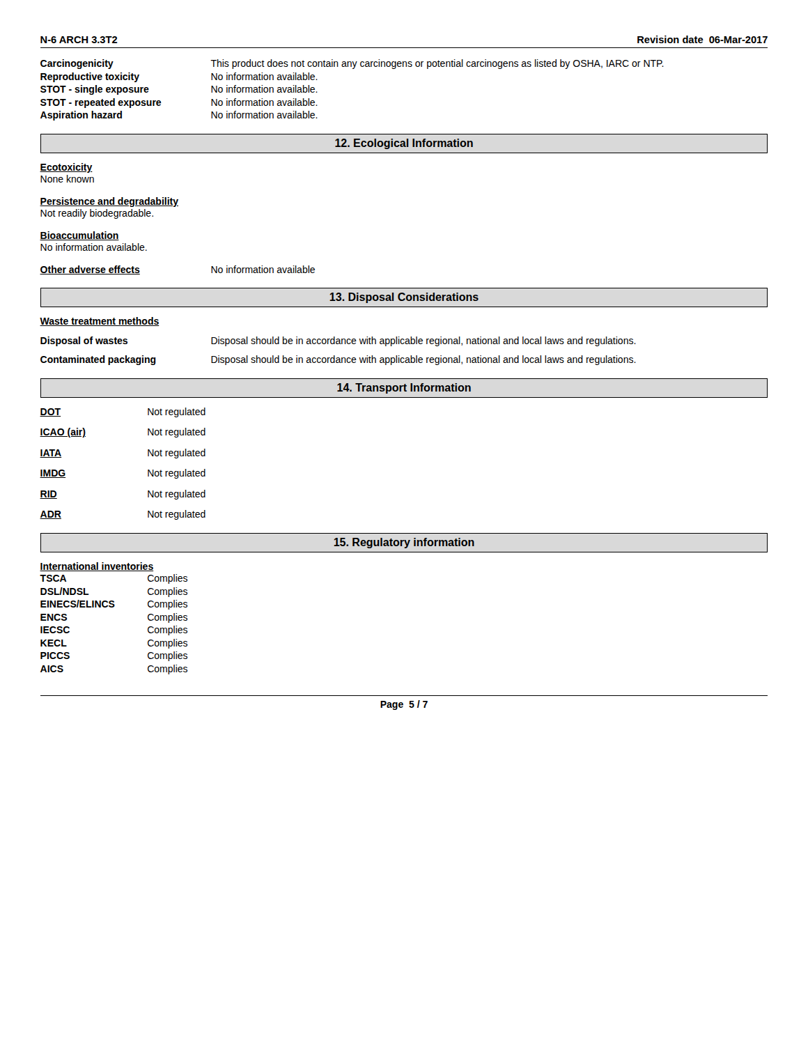N-6 ARCH 3.3T2 Revision date 06-Mar-2017
| Carcinogenicity | This product does not contain any carcinogens or potential carcinogens as listed by OSHA, IARC or NTP. |
| Reproductive toxicity | No information available. |
| STOT - single exposure | No information available. |
| STOT - repeated exposure | No information available. |
| Aspiration hazard | No information available. |
12. Ecological Information
Ecotoxicity
None known
Persistence and degradability
Not readily biodegradable.
Bioaccumulation
No information available.
| Other adverse effects | No information available |
13. Disposal Considerations
Waste treatment methods
| Disposal of wastes | Disposal should be in accordance with applicable regional, national and local laws and regulations. |
| Contaminated packaging | Disposal should be in accordance with applicable regional, national and local laws and regulations. |
14. Transport Information
| DOT | Not regulated |
| ICAO (air) | Not regulated |
| IATA | Not regulated |
| IMDG | Not regulated |
| RID | Not regulated |
| ADR | Not regulated |
15. Regulatory information
International inventories
| TSCA | Complies |
| DSL/NDSL | Complies |
| EINECS/ELINCS | Complies |
| ENCS | Complies |
| IECSC | Complies |
| KECL | Complies |
| PICCS | Complies |
| AICS | Complies |
Page 5 / 7